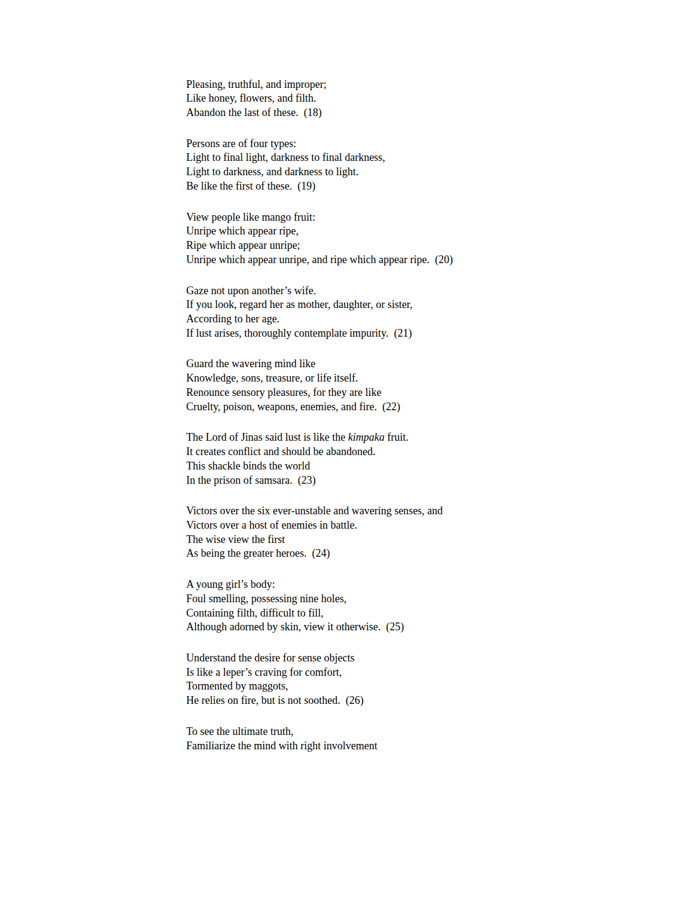Pleasing, truthful, and improper;
Like honey, flowers, and filth.
Abandon the last of these. (18)
Persons are of four types:
Light to final light, darkness to final darkness,
Light to darkness, and darkness to light.
Be like the first of these. (19)
View people like mango fruit:
Unripe which appear ripe,
Ripe which appear unripe;
Unripe which appear unripe, and ripe which appear ripe. (20)
Gaze not upon another’s wife.
If you look, regard her as mother, daughter, or sister,
According to her age.
If lust arises, thoroughly contemplate impurity. (21)
Guard the wavering mind like
Knowledge, sons, treasure, or life itself.
Renounce sensory pleasures, for they are like
Cruelty, poison, weapons, enemies, and fire. (22)
The Lord of Jinas said lust is like the kimpaka fruit.
It creates conflict and should be abandoned.
This shackle binds the world
In the prison of samsara. (23)
Victors over the six ever-unstable and wavering senses, and
Victors over a host of enemies in battle.
The wise view the first
As being the greater heroes. (24)
A young girl’s body:
Foul smelling, possessing nine holes,
Containing filth, difficult to fill,
Although adorned by skin, view it otherwise. (25)
Understand the desire for sense objects
Is like a leper’s craving for comfort,
Tormented by maggots,
He relies on fire, but is not soothed. (26)
To see the ultimate truth,
Familiarize the mind with right involvement